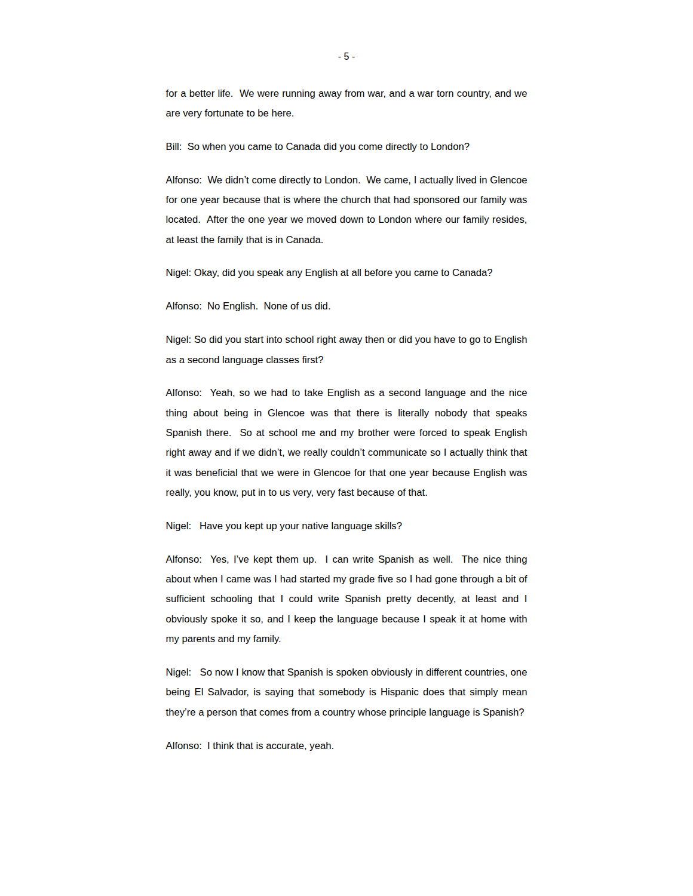- 5 -
for a better life. We were running away from war, and a war torn country, and we are very fortunate to be here.
Bill: So when you came to Canada did you come directly to London?
Alfonso: We didn’t come directly to London. We came, I actually lived in Glencoe for one year because that is where the church that had sponsored our family was located. After the one year we moved down to London where our family resides, at least the family that is in Canada.
Nigel: Okay, did you speak any English at all before you came to Canada?
Alfonso: No English. None of us did.
Nigel: So did you start into school right away then or did you have to go to English as a second language classes first?
Alfonso: Yeah, so we had to take English as a second language and the nice thing about being in Glencoe was that there is literally nobody that speaks Spanish there. So at school me and my brother were forced to speak English right away and if we didn’t, we really couldn’t communicate so I actually think that it was beneficial that we were in Glencoe for that one year because English was really, you know, put in to us very, very fast because of that.
Nigel: Have you kept up your native language skills?
Alfonso: Yes, I’ve kept them up. I can write Spanish as well. The nice thing about when I came was I had started my grade five so I had gone through a bit of sufficient schooling that I could write Spanish pretty decently, at least and I obviously spoke it so, and I keep the language because I speak it at home with my parents and my family.
Nigel: So now I know that Spanish is spoken obviously in different countries, one being El Salvador, is saying that somebody is Hispanic does that simply mean they’re a person that comes from a country whose principle language is Spanish?
Alfonso: I think that is accurate, yeah.